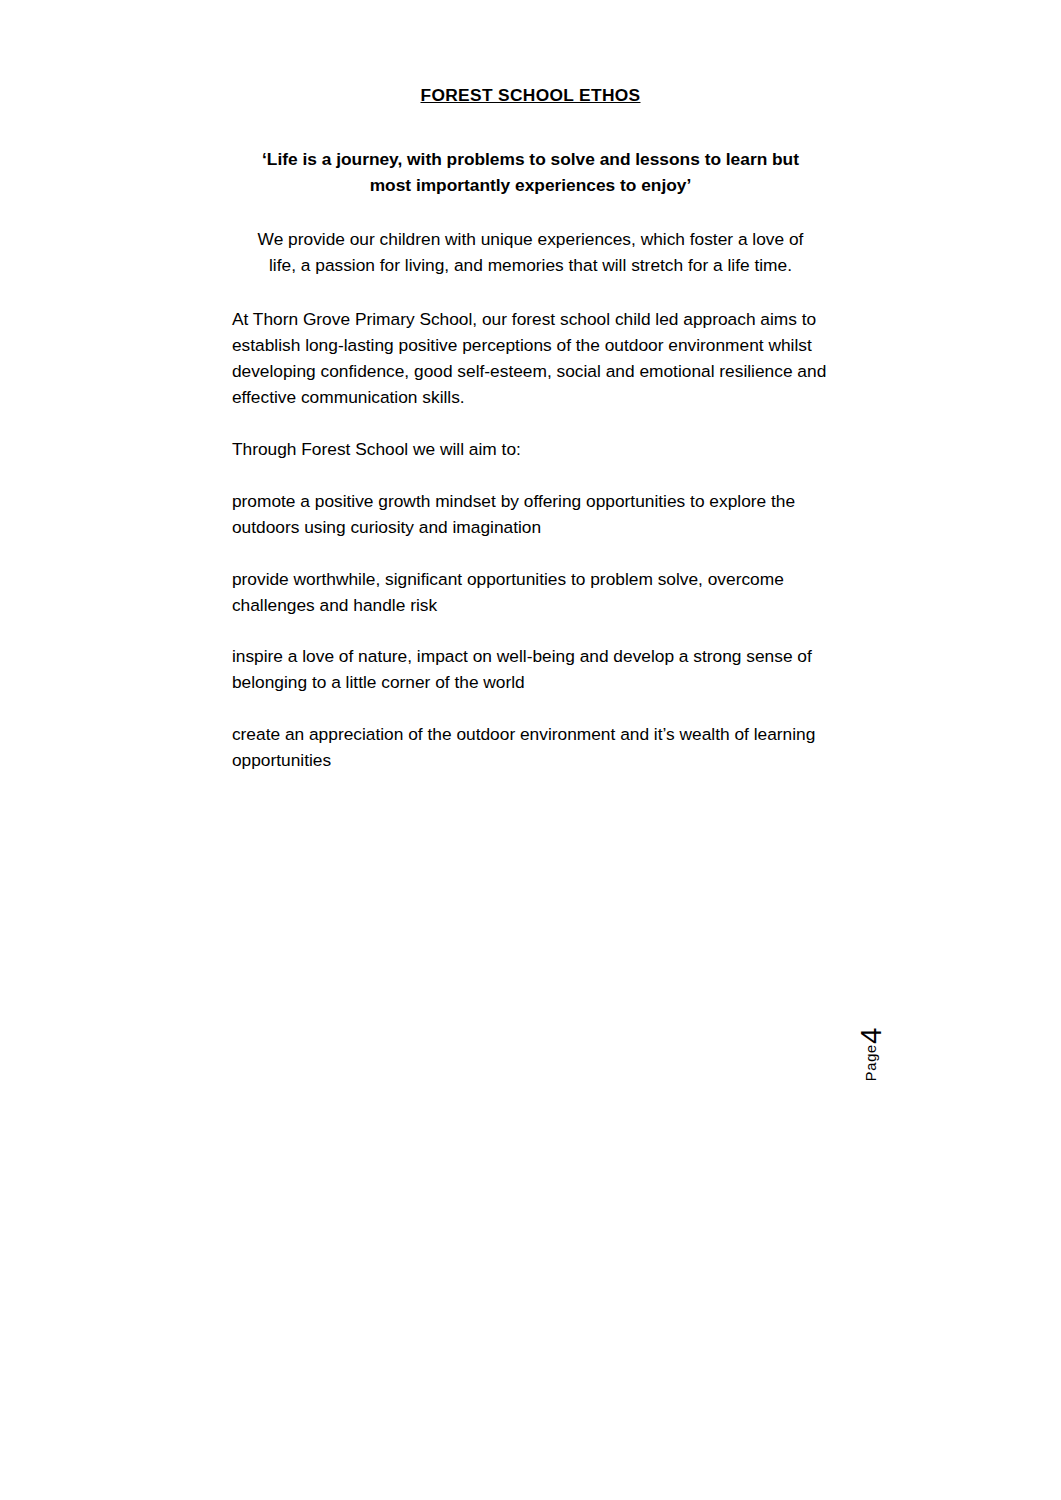FOREST SCHOOL ETHOS
‘Life is a journey, with problems to solve and lessons to learn but most importantly experiences to enjoy’
We provide our children with unique experiences, which foster a love of life, a passion for living, and memories that will stretch for a life time.
At Thorn Grove Primary School, our forest school child led approach aims to establish long-lasting positive perceptions of the outdoor environment whilst developing confidence, good self-esteem, social and emotional resilience and effective communication skills.
Through Forest School we will aim to:
promote a positive growth mindset by offering opportunities to explore the outdoors using curiosity and imagination
provide worthwhile, significant opportunities to problem solve, overcome challenges and handle risk
inspire a love of nature, impact on well-being and develop a strong sense of belonging to a little corner of the world
create an appreciation of the outdoor environment and it’s wealth of learning opportunities
Page4